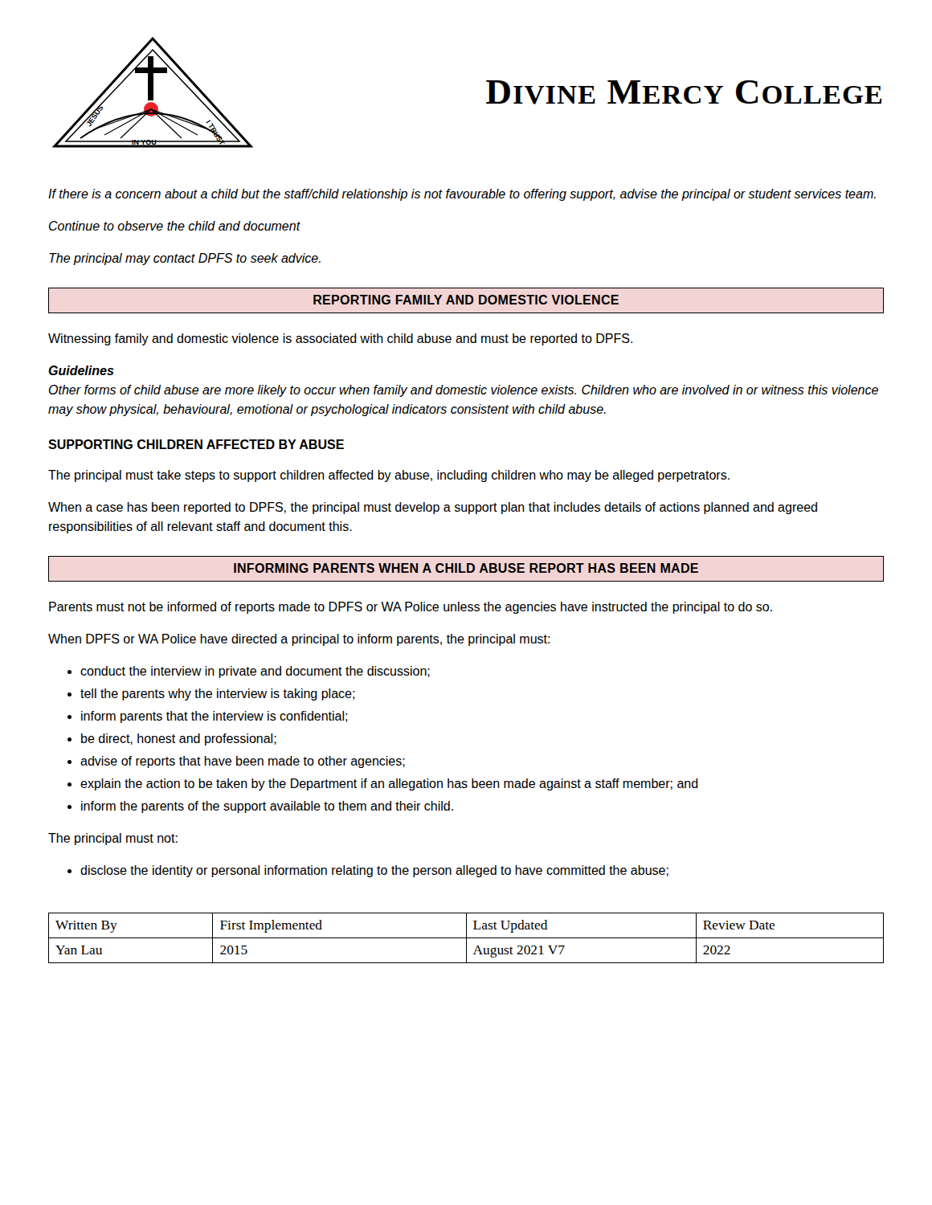JESUS I TRUST IN YOU
DIVINE MERCY COLLEGE
If there is a concern about a child but the staff/child relationship is not favourable to offering support, advise the principal or student services team.
Continue to observe the child and document
The principal may contact DPFS to seek advice.
REPORTING FAMILY AND DOMESTIC VIOLENCE
Witnessing family and domestic violence is associated with child abuse and must be reported to DPFS.
Guidelines
Other forms of child abuse are more likely to occur when family and domestic violence exists. Children who are involved in or witness this violence may show physical, behavioural, emotional or psychological indicators consistent with child abuse.
SUPPORTING CHILDREN AFFECTED BY ABUSE
The principal must take steps to support children affected by abuse, including children who may be alleged perpetrators.
When a case has been reported to DPFS, the principal must develop a support plan that includes details of actions planned and agreed responsibilities of all relevant staff and document this.
INFORMING PARENTS WHEN A CHILD ABUSE REPORT HAS BEEN MADE
Parents must not be informed of reports made to DPFS or WA Police unless the agencies have instructed the principal to do so.
When DPFS or WA Police have directed a principal to inform parents, the principal must:
conduct the interview in private and document the discussion;
tell the parents why the interview is taking place;
inform parents that the interview is confidential;
be direct, honest and professional;
advise of reports that have been made to other agencies;
explain the action to be taken by the Department if an allegation has been made against a staff member; and
inform the parents of the support available to them and their child.
The principal must not:
disclose the identity or personal information relating to the person alleged to have committed the abuse;
| Written By | First Implemented | Last Updated | Review Date |
| Yan Lau | 2015 | August 2021 V7 | 2022 |